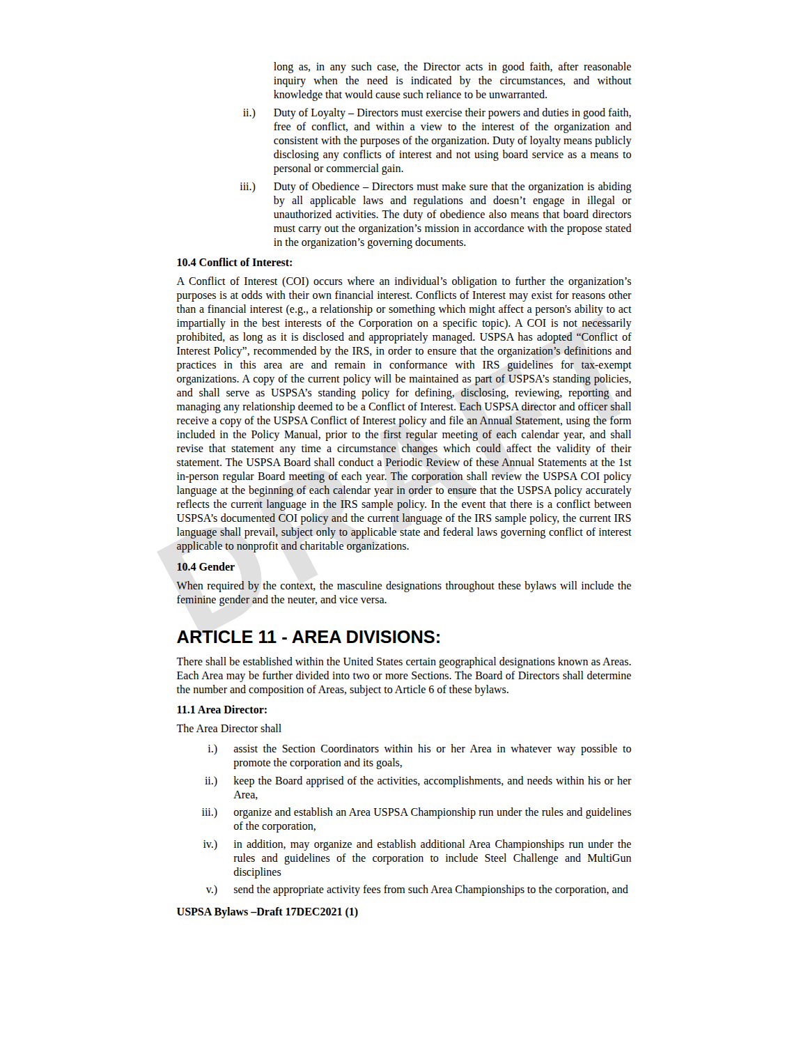DRAFT
long as, in any such case, the Director acts in good faith, after reasonable inquiry when the need is indicated by the circumstances, and without knowledge that would cause such reliance to be unwarranted.
ii.) Duty of Loyalty – Directors must exercise their powers and duties in good faith, free of conflict, and within a view to the interest of the organization and consistent with the purposes of the organization. Duty of loyalty means publicly disclosing any conflicts of interest and not using board service as a means to personal or commercial gain.
iii.) Duty of Obedience – Directors must make sure that the organization is abiding by all applicable laws and regulations and doesn’t engage in illegal or unauthorized activities. The duty of obedience also means that board directors must carry out the organization’s mission in accordance with the propose stated in the organization’s governing documents.
10.4 Conflict of Interest:
A Conflict of Interest (COI) occurs where an individual’s obligation to further the organization’s purposes is at odds with their own financial interest. Conflicts of Interest may exist for reasons other than a financial interest (e.g., a relationship or something which might affect a person's ability to act impartially in the best interests of the Corporation on a specific topic). A COI is not necessarily prohibited, as long as it is disclosed and appropriately managed. USPSA has adopted “Conflict of Interest Policy”, recommended by the IRS, in order to ensure that the organization’s definitions and practices in this area are and remain in conformance with IRS guidelines for tax-exempt organizations. A copy of the current policy will be maintained as part of USPSA’s standing policies, and shall serve as USPSA’s standing policy for defining, disclosing, reviewing, reporting and managing any relationship deemed to be a Conflict of Interest. Each USPSA director and officer shall receive a copy of the USPSA Conflict of Interest policy and file an Annual Statement, using the form included in the Policy Manual, prior to the first regular meeting of each calendar year, and shall revise that statement any time a circumstance changes which could affect the validity of their statement. The USPSA Board shall conduct a Periodic Review of these Annual Statements at the 1st in-person regular Board meeting of each year. The corporation shall review the USPSA COI policy language at the beginning of each calendar year in order to ensure that the USPSA policy accurately reflects the current language in the IRS sample policy. In the event that there is a conflict between USPSA’s documented COI policy and the current language of the IRS sample policy, the current IRS language shall prevail, subject only to applicable state and federal laws governing conflict of interest applicable to nonprofit and charitable organizations.
10.4 Gender
When required by the context, the masculine designations throughout these bylaws will include the feminine gender and the neuter, and vice versa.
ARTICLE 11 - AREA DIVISIONS:
There shall be established within the United States certain geographical designations known as Areas. Each Area may be further divided into two or more Sections. The Board of Directors shall determine the number and composition of Areas, subject to Article 6 of these bylaws.
11.1 Area Director:
The Area Director shall
i.) assist the Section Coordinators within his or her Area in whatever way possible to promote the corporation and its goals,
ii.) keep the Board apprised of the activities, accomplishments, and needs within his or her Area,
iii.) organize and establish an Area USPSA Championship run under the rules and guidelines of the corporation,
iv.) in addition, may organize and establish additional Area Championships run under the rules and guidelines of the corporation to include Steel Challenge and MultiGun disciplines
v.) send the appropriate activity fees from such Area Championships to the corporation, and
USPSA Bylaws –Draft 17DEC2021 (1)